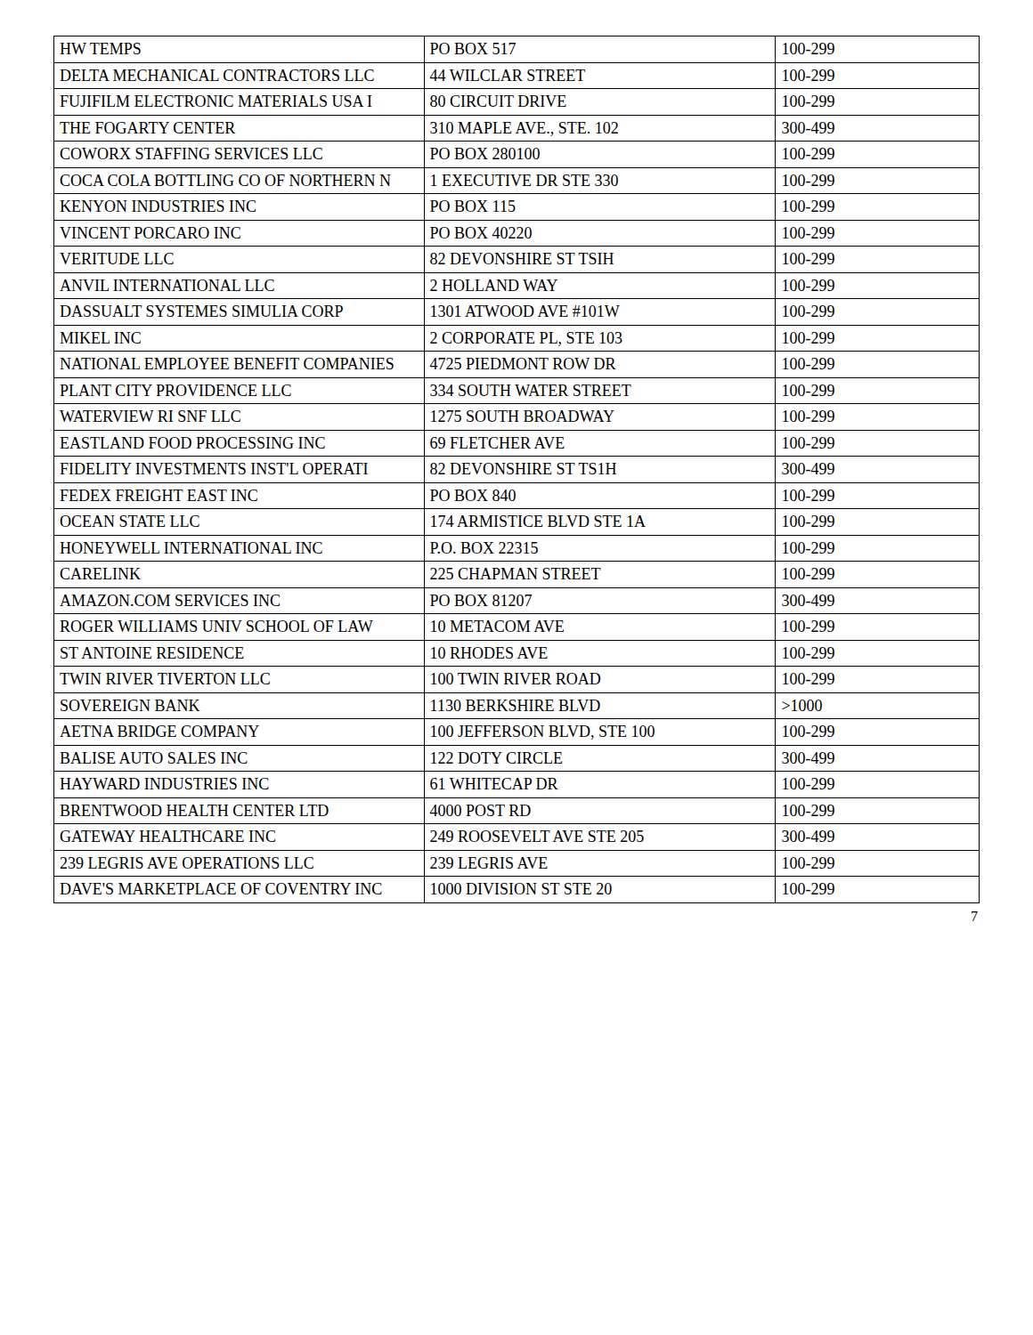| HW TEMPS | PO BOX 517 | 100-299 |
| DELTA MECHANICAL CONTRACTORS LLC | 44 WILCLAR STREET | 100-299 |
| FUJIFILM ELECTRONIC MATERIALS USA I | 80 CIRCUIT DRIVE | 100-299 |
| THE FOGARTY CENTER | 310 MAPLE AVE., STE. 102 | 300-499 |
| COWORX STAFFING SERVICES LLC | PO BOX 280100 | 100-299 |
| COCA COLA BOTTLING CO OF NORTHERN N | 1 EXECUTIVE DR STE 330 | 100-299 |
| KENYON INDUSTRIES INC | PO BOX 115 | 100-299 |
| VINCENT PORCARO INC | PO BOX 40220 | 100-299 |
| VERITUDE LLC | 82 DEVONSHIRE ST TSIH | 100-299 |
| ANVIL INTERNATIONAL LLC | 2 HOLLAND WAY | 100-299 |
| DASSUALT SYSTEMES SIMULIA CORP | 1301 ATWOOD AVE #101W | 100-299 |
| MIKEL INC | 2 CORPORATE PL, STE 103 | 100-299 |
| NATIONAL EMPLOYEE BENEFIT COMPANIES | 4725 PIEDMONT ROW DR | 100-299 |
| PLANT CITY PROVIDENCE LLC | 334 SOUTH WATER STREET | 100-299 |
| WATERVIEW RI SNF LLC | 1275 SOUTH BROADWAY | 100-299 |
| EASTLAND FOOD PROCESSING INC | 69 FLETCHER AVE | 100-299 |
| FIDELITY INVESTMENTS INST'L OPERATI | 82 DEVONSHIRE ST TS1H | 300-499 |
| FEDEX FREIGHT EAST INC | PO BOX 840 | 100-299 |
| OCEAN STATE LLC | 174 ARMISTICE BLVD STE 1A | 100-299 |
| HONEYWELL INTERNATIONAL INC | P.O. BOX 22315 | 100-299 |
| CARELINK | 225 CHAPMAN STREET | 100-299 |
| AMAZON.COM SERVICES INC | PO BOX 81207 | 300-499 |
| ROGER WILLIAMS UNIV SCHOOL OF LAW | 10 METACOM AVE | 100-299 |
| ST ANTOINE RESIDENCE | 10 RHODES AVE | 100-299 |
| TWIN RIVER TIVERTON LLC | 100 TWIN RIVER ROAD | 100-299 |
| SOVEREIGN BANK | 1130 BERKSHIRE BLVD | >1000 |
| AETNA BRIDGE COMPANY | 100 JEFFERSON BLVD, STE 100 | 100-299 |
| BALISE AUTO SALES INC | 122 DOTY CIRCLE | 300-499 |
| HAYWARD INDUSTRIES INC | 61 WHITECAP DR | 100-299 |
| BRENTWOOD HEALTH CENTER LTD | 4000 POST RD | 100-299 |
| GATEWAY HEALTHCARE INC | 249 ROOSEVELT AVE STE 205 | 300-499 |
| 239 LEGRIS AVE OPERATIONS LLC | 239 LEGRIS AVE | 100-299 |
| DAVE'S MARKETPLACE OF COVENTRY INC | 1000 DIVISION ST STE 20 | 100-299 |
7